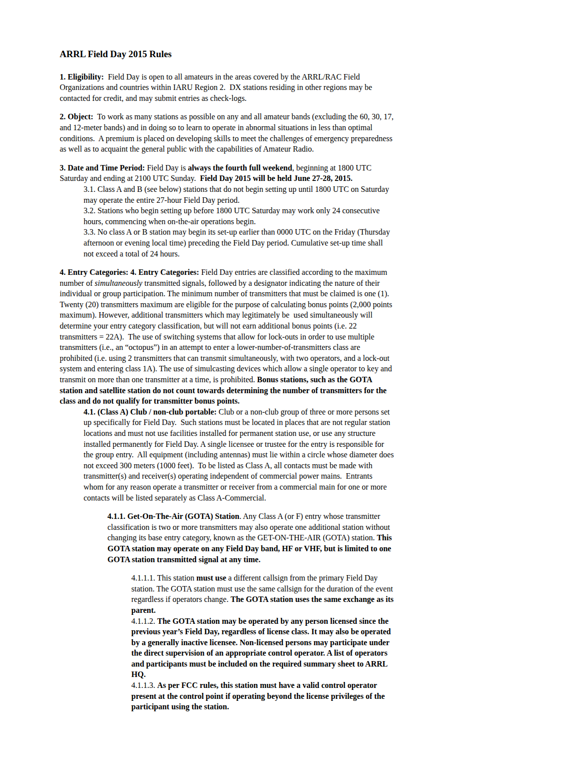ARRL Field Day 2015 Rules
1. Eligibility: Field Day is open to all amateurs in the areas covered by the ARRL/RAC Field Organizations and countries within IARU Region 2. DX stations residing in other regions may be contacted for credit, and may submit entries as check-logs.
2. Object: To work as many stations as possible on any and all amateur bands (excluding the 60, 30, 17, and 12-meter bands) and in doing so to learn to operate in abnormal situations in less than optimal conditions. A premium is placed on developing skills to meet the challenges of emergency preparedness as well as to acquaint the general public with the capabilities of Amateur Radio.
3. Date and Time Period: Field Day is always the fourth full weekend, beginning at 1800 UTC Saturday and ending at 2100 UTC Sunday. Field Day 2015 will be held June 27-28, 2015.
3.1. Class A and B (see below) stations that do not begin setting up until 1800 UTC on Saturday may operate the entire 27-hour Field Day period.
3.2. Stations who begin setting up before 1800 UTC Saturday may work only 24 consecutive hours, commencing when on-the-air operations begin.
3.3. No class A or B station may begin its set-up earlier than 0000 UTC on the Friday (Thursday afternoon or evening local time) preceding the Field Day period. Cumulative set-up time shall not exceed a total of 24 hours.
4. Entry Categories: 4. Entry Categories: Field Day entries are classified according to the maximum number of simultaneously transmitted signals, followed by a designator indicating the nature of their individual or group participation. The minimum number of transmitters that must be claimed is one (1). Twenty (20) transmitters maximum are eligible for the purpose of calculating bonus points (2,000 points maximum). However, additional transmitters which may legitimately be used simultaneously will determine your entry category classification, but will not earn additional bonus points (i.e. 22 transmitters = 22A). The use of switching systems that allow for lock-outs in order to use multiple transmitters (i.e., an “octopus”) in an attempt to enter a lower-number-of-transmitters class are prohibited (i.e. using 2 transmitters that can transmit simultaneously, with two operators, and a lock-out system and entering class 1A). The use of simulcasting devices which allow a single operator to key and transmit on more than one transmitter at a time, is prohibited. Bonus stations, such as the GOTA station and satellite station do not count towards determining the number of transmitters for the class and do not qualify for transmitter bonus points.
4.1. (Class A) Club / non-club portable: Club or a non-club group of three or more persons set up specifically for Field Day. Such stations must be located in places that are not regular station locations and must not use facilities installed for permanent station use, or use any structure installed permanently for Field Day. A single licensee or trustee for the entry is responsible for the group entry. All equipment (including antennas) must lie within a circle whose diameter does not exceed 300 meters (1000 feet). To be listed as Class A, all contacts must be made with transmitter(s) and receiver(s) operating independent of commercial power mains. Entrants whom for any reason operate a transmitter or receiver from a commercial main for one or more contacts will be listed separately as Class A-Commercial.
4.1.1. Get-On-The-Air (GOTA) Station. Any Class A (or F) entry whose transmitter classification is two or more transmitters may also operate one additional station without changing its base entry category, known as the GET-ON-THE-AIR (GOTA) station. This GOTA station may operate on any Field Day band, HF or VHF, but is limited to one GOTA station transmitted signal at any time.
4.1.1.1. This station must use a different callsign from the primary Field Day station. The GOTA station must use the same callsign for the duration of the event regardless if operators change. The GOTA station uses the same exchange as its parent.
4.1.1.2. The GOTA station may be operated by any person licensed since the previous year’s Field Day, regardless of license class. It may also be operated by a generally inactive licensee. Non-licensed persons may participate under the direct supervision of an appropriate control operator. A list of operators and participants must be included on the required summary sheet to ARRL HQ.
4.1.1.3. As per FCC rules, this station must have a valid control operator present at the control point if operating beyond the license privileges of the participant using the station.